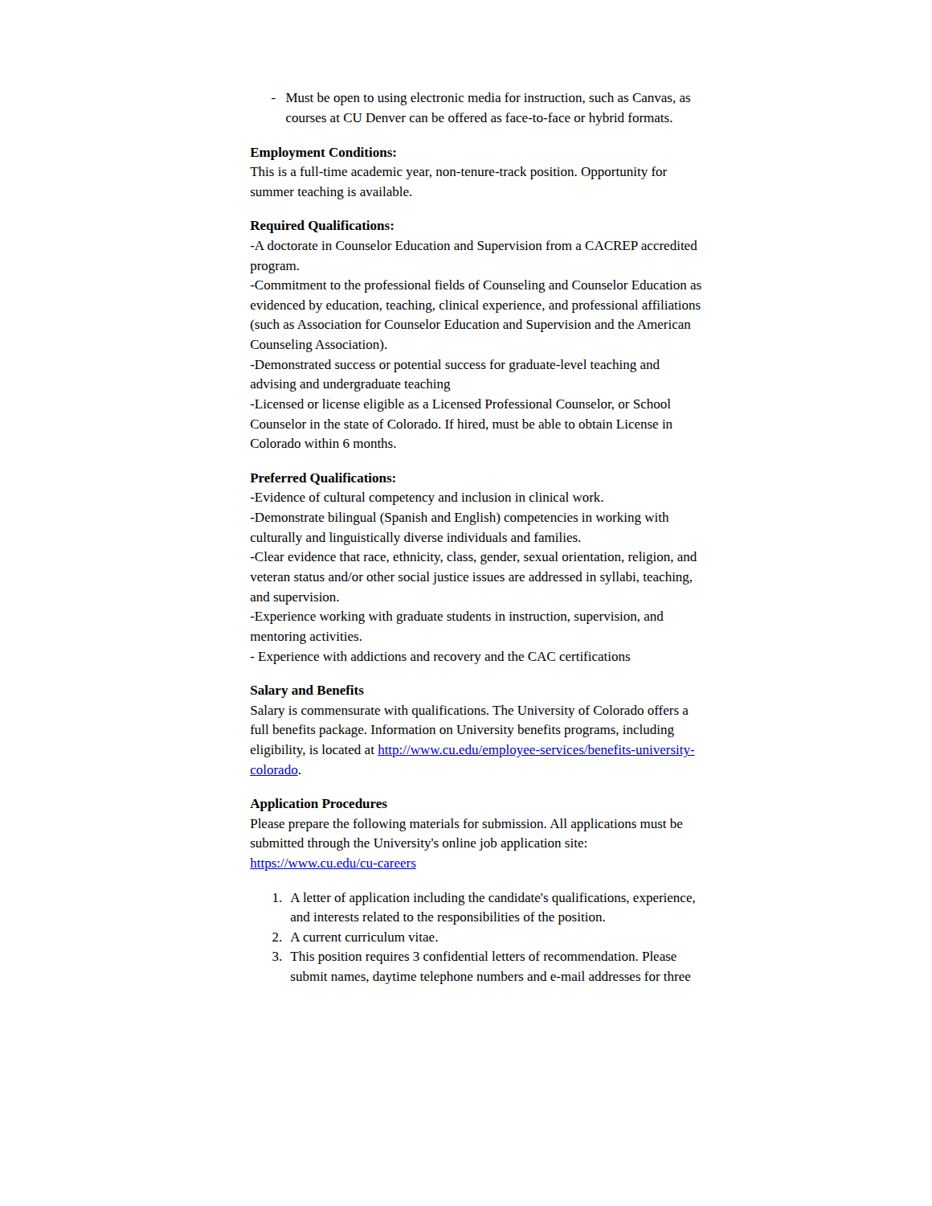- Must be open to using electronic media for instruction, such as Canvas, as courses at CU Denver can be offered as face-to-face or hybrid formats.
Employment Conditions:
This is a full-time academic year, non-tenure-track position. Opportunity for summer teaching is available.
Required Qualifications:
-A doctorate in Counselor Education and Supervision from a CACREP accredited program.
-Commitment to the professional fields of Counseling and Counselor Education as evidenced by education, teaching, clinical experience, and professional affiliations (such as Association for Counselor Education and Supervision and the American Counseling Association).
-Demonstrated success or potential success for graduate-level teaching and advising and undergraduate teaching
-Licensed or license eligible as a Licensed Professional Counselor, or School Counselor in the state of Colorado. If hired, must be able to obtain License in Colorado within 6 months.
Preferred Qualifications:
-Evidence of cultural competency and inclusion in clinical work.
-Demonstrate bilingual (Spanish and English) competencies in working with culturally and linguistically diverse individuals and families.
-Clear evidence that race, ethnicity, class, gender, sexual orientation, religion, and veteran status and/or other social justice issues are addressed in syllabi, teaching, and supervision.
-Experience working with graduate students in instruction, supervision, and mentoring activities.
- Experience with addictions and recovery and the CAC certifications
Salary and Benefits
Salary is commensurate with qualifications. The University of Colorado offers a full benefits package. Information on University benefits programs, including eligibility, is located at http://www.cu.edu/employee-services/benefits-university-colorado.
Application Procedures
Please prepare the following materials for submission. All applications must be submitted through the University's online job application site: https://www.cu.edu/cu-careers
A letter of application including the candidate's qualifications, experience, and interests related to the responsibilities of the position.
A current curriculum vitae.
This position requires 3 confidential letters of recommendation. Please submit names, daytime telephone numbers and e-mail addresses for three